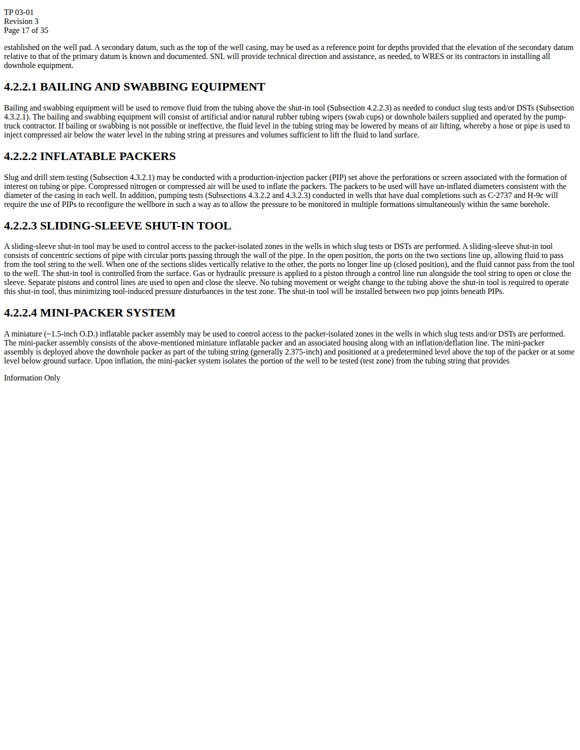TP 03-01
Revision 3
Page 17 of 35
established on the well pad. A secondary datum, such as the top of the well casing, may be used as a reference point for depths provided that the elevation of the secondary datum relative to that of the primary datum is known and documented. SNL will provide technical direction and assistance, as needed, to WRES or its contractors in installing all downhole equipment.
4.2.2.1 BAILING AND SWABBING EQUIPMENT
Bailing and swabbing equipment will be used to remove fluid from the tubing above the shut-in tool (Subsection 4.2.2.3) as needed to conduct slug tests and/or DSTs (Subsection 4.3.2.1). The bailing and swabbing equipment will consist of artificial and/or natural rubber tubing wipers (swab cups) or downhole bailers supplied and operated by the pump-truck contractor. If bailing or swabbing is not possible or ineffective, the fluid level in the tubing string may be lowered by means of air lifting, whereby a hose or pipe is used to inject compressed air below the water level in the tubing string at pressures and volumes sufficient to lift the fluid to land surface.
4.2.2.2 INFLATABLE PACKERS
Slug and drill stem testing (Subsection 4.3.2.1) may be conducted with a production-injection packer (PIP) set above the perforations or screen associated with the formation of interest on tubing or pipe. Compressed nitrogen or compressed air will be used to inflate the packers. The packers to be used will have un-inflated diameters consistent with the diameter of the casing in each well. In addition, pumping tests (Subsections 4.3.2.2 and 4.3.2.3) conducted in wells that have dual completions such as C-2737 and H-9c will require the use of PIPs to reconfigure the wellbore in such a way as to allow the pressure to be monitored in multiple formations simultaneously within the same borehole.
4.2.2.3 SLIDING-SLEEVE SHUT-IN TOOL
A sliding-sleeve shut-in tool may be used to control access to the packer-isolated zones in the wells in which slug tests or DSTs are performed. A sliding-sleeve shut-in tool consists of concentric sections of pipe with circular ports passing through the wall of the pipe. In the open position, the ports on the two sections line up, allowing fluid to pass from the tool string to the well. When one of the sections slides vertically relative to the other, the ports no longer line up (closed position), and the fluid cannot pass from the tool to the well. The shut-in tool is controlled from the surface. Gas or hydraulic pressure is applied to a piston through a control line run alongside the tool string to open or close the sleeve. Separate pistons and control lines are used to open and close the sleeve. No tubing movement or weight change to the tubing above the shut-in tool is required to operate this shut-in tool, thus minimizing tool-induced pressure disturbances in the test zone. The shut-in tool will be installed between two pup joints beneath PIPs.
4.2.2.4 MINI-PACKER SYSTEM
A miniature (~1.5-inch O.D.) inflatable packer assembly may be used to control access to the packer-isolated zones in the wells in which slug tests and/or DSTs are performed. The mini-packer assembly consists of the above-mentioned miniature inflatable packer and an associated housing along with an inflation/deflation line. The mini-packer assembly is deployed above the downhole packer as part of the tubing string (generally 2.375-inch) and positioned at a predetermined level above the top of the packer or at some level below ground surface. Upon inflation, the mini-packer system isolates the portion of the well to be tested (test zone) from the tubing string that provides
Information Only